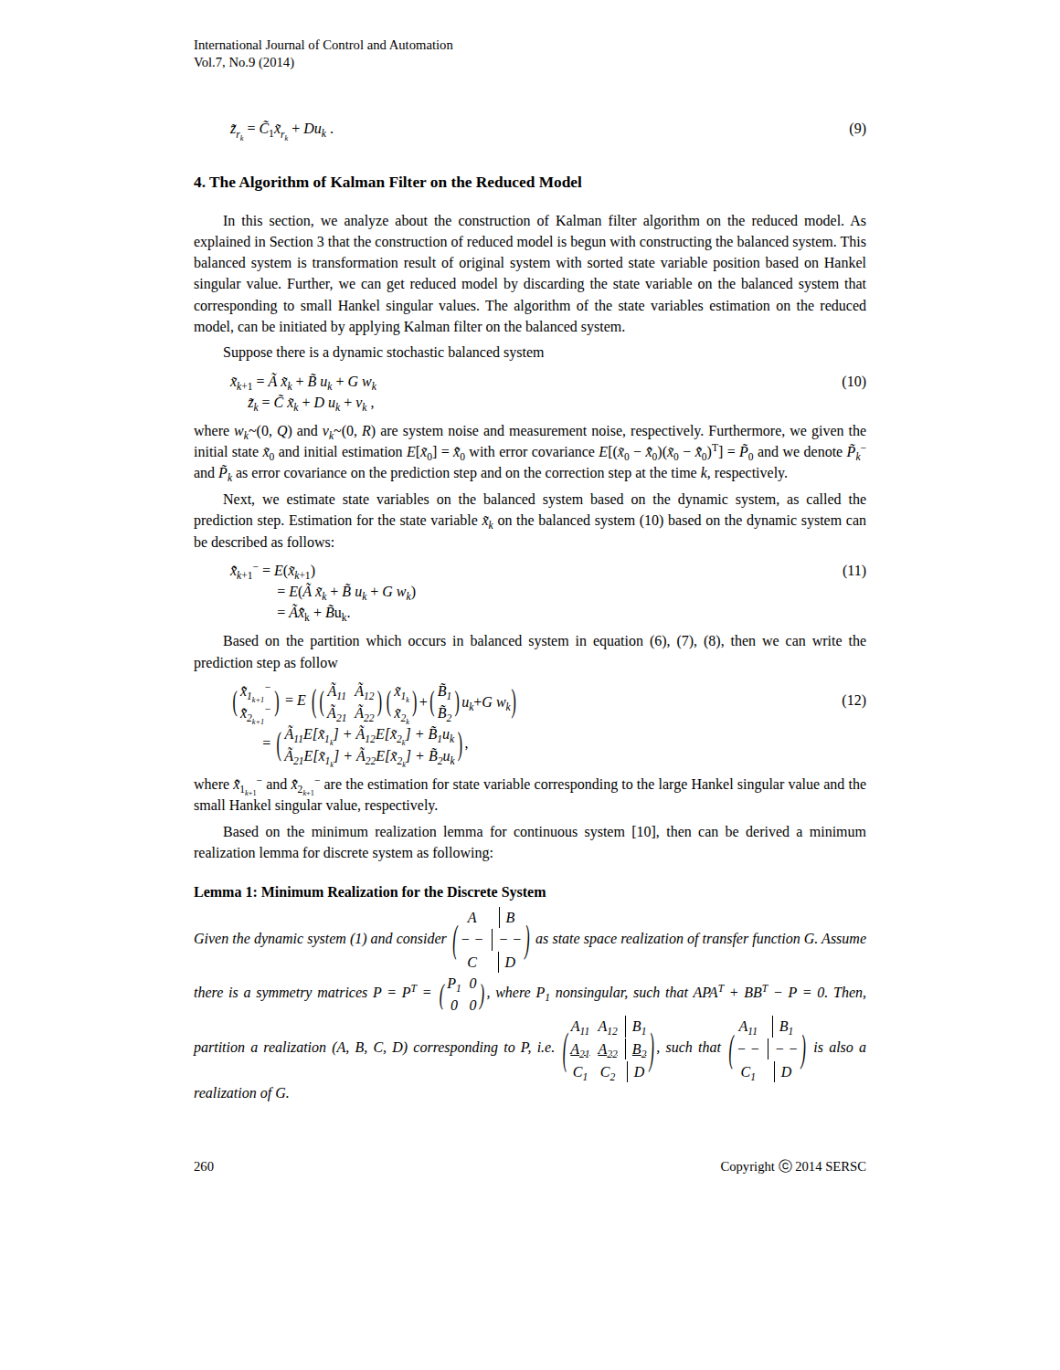International Journal of Control and Automation
Vol.7, No.9 (2014)
z̃rk = C̃1x̃rk + Duk .
(9)
4. The Algorithm of Kalman Filter on the Reduced Model
In this section, we analyze about the construction of Kalman filter algorithm on the reduced model. As explained in Section 3 that the construction of reduced model is begun with constructing the balanced system. This balanced system is transformation result of original system with sorted state variable position based on Hankel singular value. Further, we can get reduced model by discarding the state variable on the balanced system that corresponding to small Hankel singular values. The algorithm of the state variables estimation on the reduced model, can be initiated by applying Kalman filter on the balanced system.
Suppose there is a dynamic stochastic balanced system
x̃k+1 = Ã x̃k + B̃ uk + G wk
z̃k = C̃ x̃k + D uk + vk ,
(10)
where wk~(0, Q) and vk~(0, R) are system noise and measurement noise, respectively. Furthermore, we given the initial state x̃0 and initial estimation E[x̃0] = x̂̃0 with error covariance E[(x̃0 − x̂̃0)(x̃0 − x̂̃0)T] = P̃0 and we denote P̃k− and P̃k as error covariance on the prediction step and on the correction step at the time k, respectively.
Next, we estimate state variables on the balanced system based on the dynamic system, as called the prediction step. Estimation for the state variable x̃k on the balanced system (10) based on the dynamic system can be described as follows:
x̂̃k+1− = E(x̃k+1)
= E(Ã x̃k + B̃ uk + G wk)
= Ãx̂̃k + B̃uk.
(11)
Based on the partition which occurs in balanced system in equation (6), (7), (8), then we can write the prediction step as follow
( x̂̃1k+1− x̂̃2k+1− ) = E ( ( Ã11 Ã12 Ã21 Ã22 ) ( x̃1k x̃2k ) + ( B̃1 B̃2 ) uk + G wk )
= ( Ã11E[x̃1k] + Ã12E[x̃2k] + B̃1uk Ã21E[x̃1k] + Ã22E[x̃2k] + B̃2uk ) ,
(12)
where x̂̃1k+1− and x̂̃2k+1− are the estimation for state variable corresponding to the large Hankel singular value and the small Hankel singular value, respectively.
Based on the minimum realization lemma for continuous system [10], then can be derived a minimum realization lemma for discrete system as following:
Lemma 1: Minimum Realization for the Discrete System
Given the dynamic system (1) and consider ( AB − −− − CD ) as state space realization of transfer function G. Assume there is a symmetry matrices P = PT = ( P10 00 ) , where P1 nonsingular, such that APAT + BBT − P = 0. Then, partition a realization (A, B, C, D) corresponding to P, i.e. ( A11 A12 B1 A21 A22 B2 C1 C2 D ) , such that ( A11 B1 − −− − C1 D ) is also a realization of G.
260
Copyright ⓒ 2014 SERSC